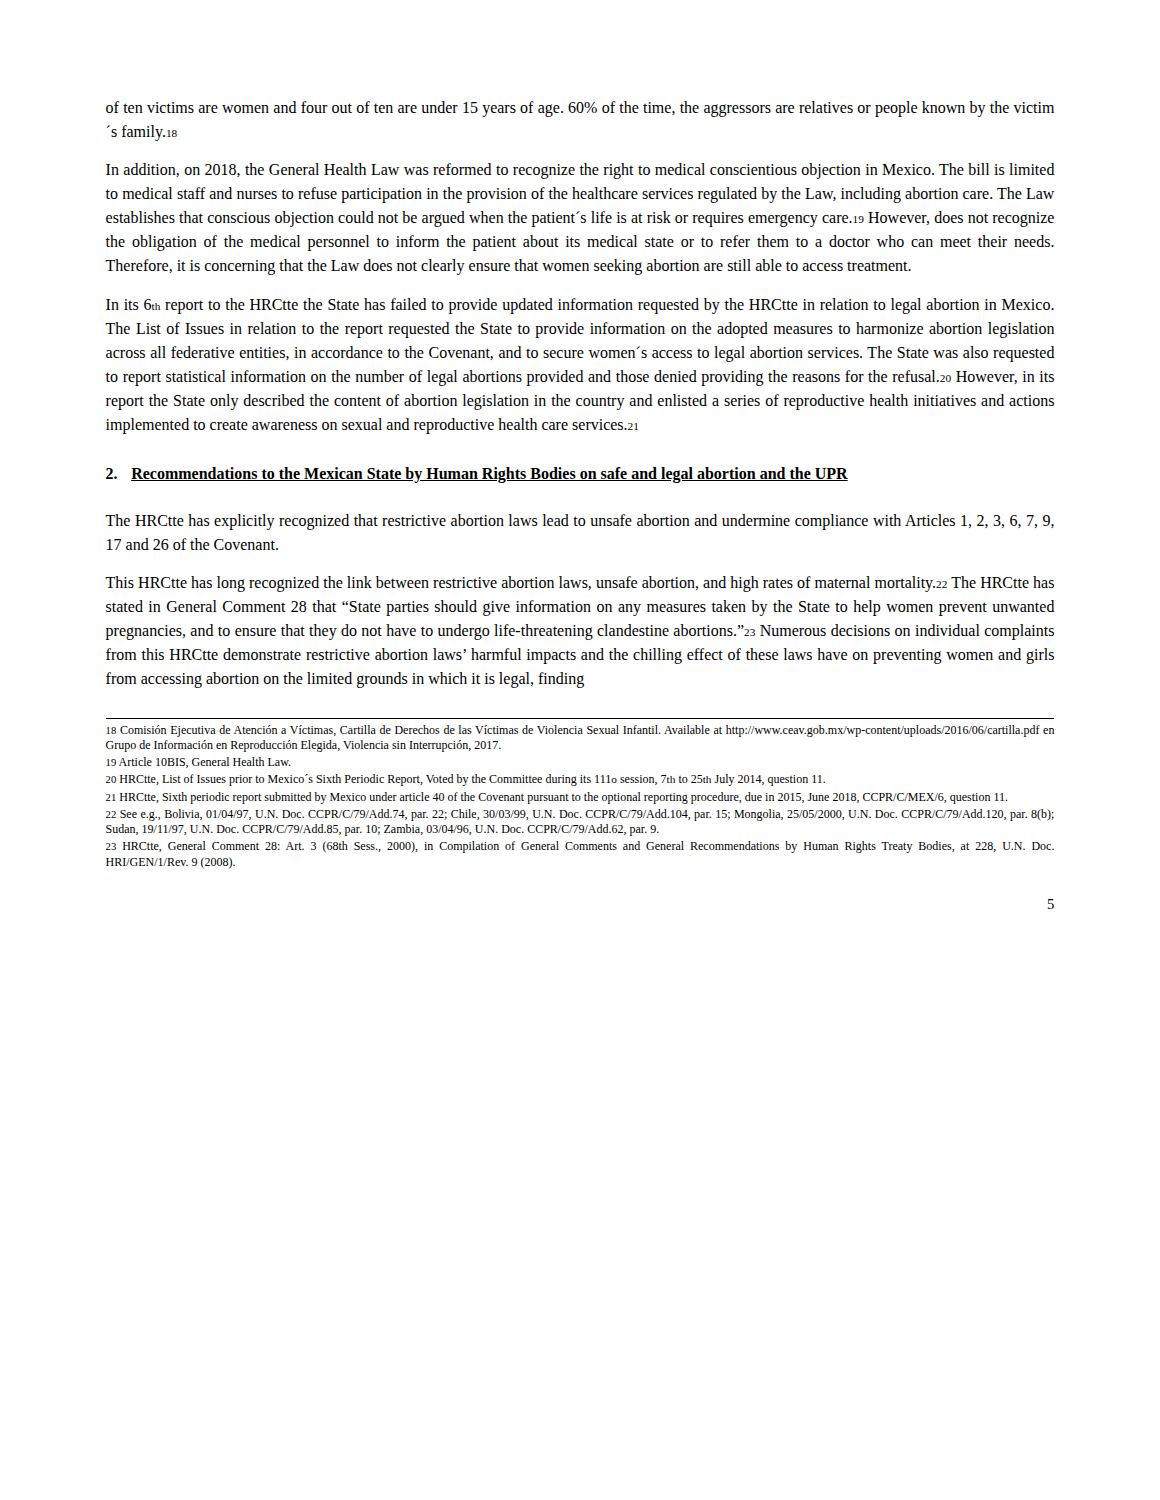of ten victims are women and four out of ten are under 15 years of age. 60% of the time, the aggressors are relatives or people known by the victim´s family.18
In addition, on 2018, the General Health Law was reformed to recognize the right to medical conscientious objection in Mexico. The bill is limited to medical staff and nurses to refuse participation in the provision of the healthcare services regulated by the Law, including abortion care. The Law establishes that conscious objection could not be argued when the patient´s life is at risk or requires emergency care.19 However, does not recognize the obligation of the medical personnel to inform the patient about its medical state or to refer them to a doctor who can meet their needs. Therefore, it is concerning that the Law does not clearly ensure that women seeking abortion are still able to access treatment.
In its 6th report to the HRCtte the State has failed to provide updated information requested by the HRCtte in relation to legal abortion in Mexico. The List of Issues in relation to the report requested the State to provide information on the adopted measures to harmonize abortion legislation across all federative entities, in accordance to the Covenant, and to secure women´s access to legal abortion services. The State was also requested to report statistical information on the number of legal abortions provided and those denied providing the reasons for the refusal.20 However, in its report the State only described the content of abortion legislation in the country and enlisted a series of reproductive health initiatives and actions implemented to create awareness on sexual and reproductive health care services.21
2. Recommendations to the Mexican State by Human Rights Bodies on safe and legal abortion and the UPR
The HRCtte has explicitly recognized that restrictive abortion laws lead to unsafe abortion and undermine compliance with Articles 1, 2, 3, 6, 7, 9, 17 and 26 of the Covenant.
This HRCtte has long recognized the link between restrictive abortion laws, unsafe abortion, and high rates of maternal mortality.22 The HRCtte has stated in General Comment 28 that “State parties should give information on any measures taken by the State to help women prevent unwanted pregnancies, and to ensure that they do not have to undergo life-threatening clandestine abortions.”23 Numerous decisions on individual complaints from this HRCtte demonstrate restrictive abortion laws’ harmful impacts and the chilling effect of these laws have on preventing women and girls from accessing abortion on the limited grounds in which it is legal, finding
18 Comisión Ejecutiva de Atención a Víctimas, Cartilla de Derechos de las Víctimas de Violencia Sexual Infantil. Available at http://www.ceav.gob.mx/wp-content/uploads/2016/06/cartilla.pdf en Grupo de Información en Reproducción Elegida, Violencia sin Interrupción, 2017.
19 Article 10BIS, General Health Law.
20 HRCtte, List of Issues prior to Mexico´s Sixth Periodic Report, Voted by the Committee during its 111o session, 7th to 25th July 2014, question 11.
21 HRCtte, Sixth periodic report submitted by Mexico under article 40 of the Covenant pursuant to the optional reporting procedure, due in 2015, June 2018, CCPR/C/MEX/6, question 11.
22 See e.g., Bolivia, 01/04/97, U.N. Doc. CCPR/C/79/Add.74, par. 22; Chile, 30/03/99, U.N. Doc. CCPR/C/79/Add.104, par. 15; Mongolia, 25/05/2000, U.N. Doc. CCPR/C/79/Add.120, par. 8(b); Sudan, 19/11/97, U.N. Doc. CCPR/C/79/Add.85, par. 10; Zambia, 03/04/96, U.N. Doc. CCPR/C/79/Add.62, par. 9.
23 HRCtte, General Comment 28: Art. 3 (68th Sess., 2000), in Compilation of General Comments and General Recommendations by Human Rights Treaty Bodies, at 228, U.N. Doc. HRI/GEN/1/Rev. 9 (2008).
5